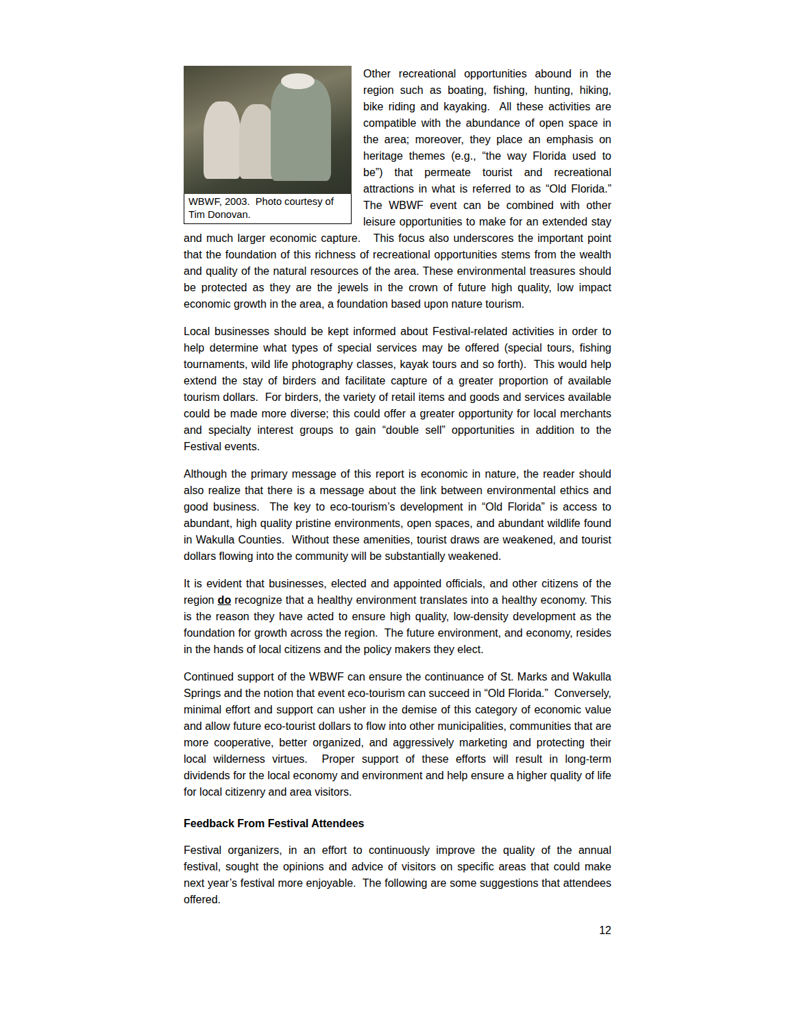WBWF, 2003. Photo courtesy of Tim Donovan.
Other recreational opportunities abound in the region such as boating, fishing, hunting, hiking, bike riding and kayaking. All these activities are compatible with the abundance of open space in the area; moreover, they place an emphasis on heritage themes (e.g., “the way Florida used to be”) that permeate tourist and recreational attractions in what is referred to as “Old Florida.” The WBWF event can be combined with other leisure opportunities to make for an extended stay and much larger economic capture. This focus also underscores the important point that the foundation of this richness of recreational opportunities stems from the wealth and quality of the natural resources of the area. These environmental treasures should be protected as they are the jewels in the crown of future high quality, low impact economic growth in the area, a foundation based upon nature tourism.
Local businesses should be kept informed about Festival-related activities in order to help determine what types of special services may be offered (special tours, fishing tournaments, wild life photography classes, kayak tours and so forth). This would help extend the stay of birders and facilitate capture of a greater proportion of available tourism dollars. For birders, the variety of retail items and goods and services available could be made more diverse; this could offer a greater opportunity for local merchants and specialty interest groups to gain “double sell” opportunities in addition to the Festival events.
Although the primary message of this report is economic in nature, the reader should also realize that there is a message about the link between environmental ethics and good business. The key to eco-tourism’s development in “Old Florida” is access to abundant, high quality pristine environments, open spaces, and abundant wildlife found in Wakulla Counties. Without these amenities, tourist draws are weakened, and tourist dollars flowing into the community will be substantially weakened.
It is evident that businesses, elected and appointed officials, and other citizens of the region do recognize that a healthy environment translates into a healthy economy. This is the reason they have acted to ensure high quality, low-density development as the foundation for growth across the region. The future environment, and economy, resides in the hands of local citizens and the policy makers they elect.
Continued support of the WBWF can ensure the continuance of St. Marks and Wakulla Springs and the notion that event eco-tourism can succeed in “Old Florida.” Conversely, minimal effort and support can usher in the demise of this category of economic value and allow future eco-tourist dollars to flow into other municipalities, communities that are more cooperative, better organized, and aggressively marketing and protecting their local wilderness virtues. Proper support of these efforts will result in long-term dividends for the local economy and environment and help ensure a higher quality of life for local citizenry and area visitors.
Feedback From Festival Attendees
Festival organizers, in an effort to continuously improve the quality of the annual festival, sought the opinions and advice of visitors on specific areas that could make next year’s festival more enjoyable. The following are some suggestions that attendees offered.
12